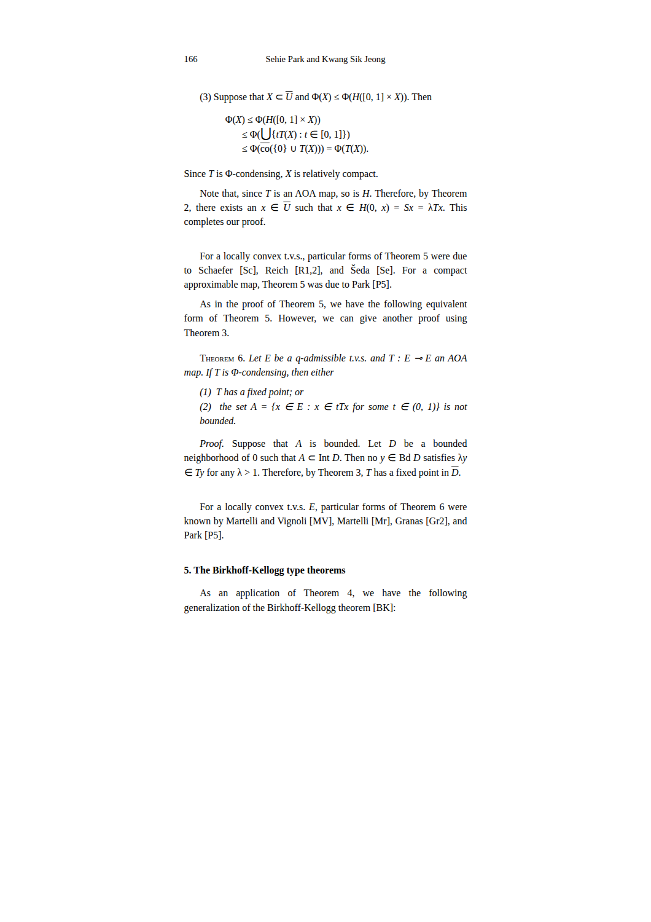166 Sehie Park and Kwang Sik Jeong
(3) Suppose that X ⊂ U and Φ(X) ≤ Φ(H([0, 1] × X)). Then
Φ(X) ≤ Φ(H([0, 1] × X)) ≤ Φ(⋃{tT(X) : t ∈ [0, 1]}) ≤ Φ(co({0} ∪ T(X))) = Φ(T(X)).
Since T is Φ-condensing, X is relatively compact.
Note that, since T is an AOA map, so is H. Therefore, by Theorem 2, there exists an x ∈ U such that x ∈ H(0, x) = Sx = λTx. This completes our proof.
For a locally convex t.v.s., particular forms of Theorem 5 were due to Schaefer [Sc], Reich [R1,2], and Šeda [Se]. For a compact approximable map, Theorem 5 was due to Park [P5].
As in the proof of Theorem 5, we have the following equivalent form of Theorem 5. However, we can give another proof using Theorem 3.
Theorem 6. Let E be a q-admissible t.v.s. and T : E ⊸ E an AOA map. If T is Φ-condensing, then either
(1) T has a fixed point; or
(2) the set A = {x ∈ E : x ∈ tTx for some t ∈ (0, 1)} is not bounded.
Proof. Suppose that A is bounded. Let D be a bounded neighborhood of 0 such that A ⊂ Int D. Then no y ∈ Bd D satisfies λy ∈ Ty for any λ > 1. Therefore, by Theorem 3, T has a fixed point in D.
For a locally convex t.v.s. E, particular forms of Theorem 6 were known by Martelli and Vignoli [MV], Martelli [Mr], Granas [Gr2], and Park [P5].
5. The Birkhoff-Kellogg type theorems
As an application of Theorem 4, we have the following generalization of the Birkhoff-Kellogg theorem [BK]: